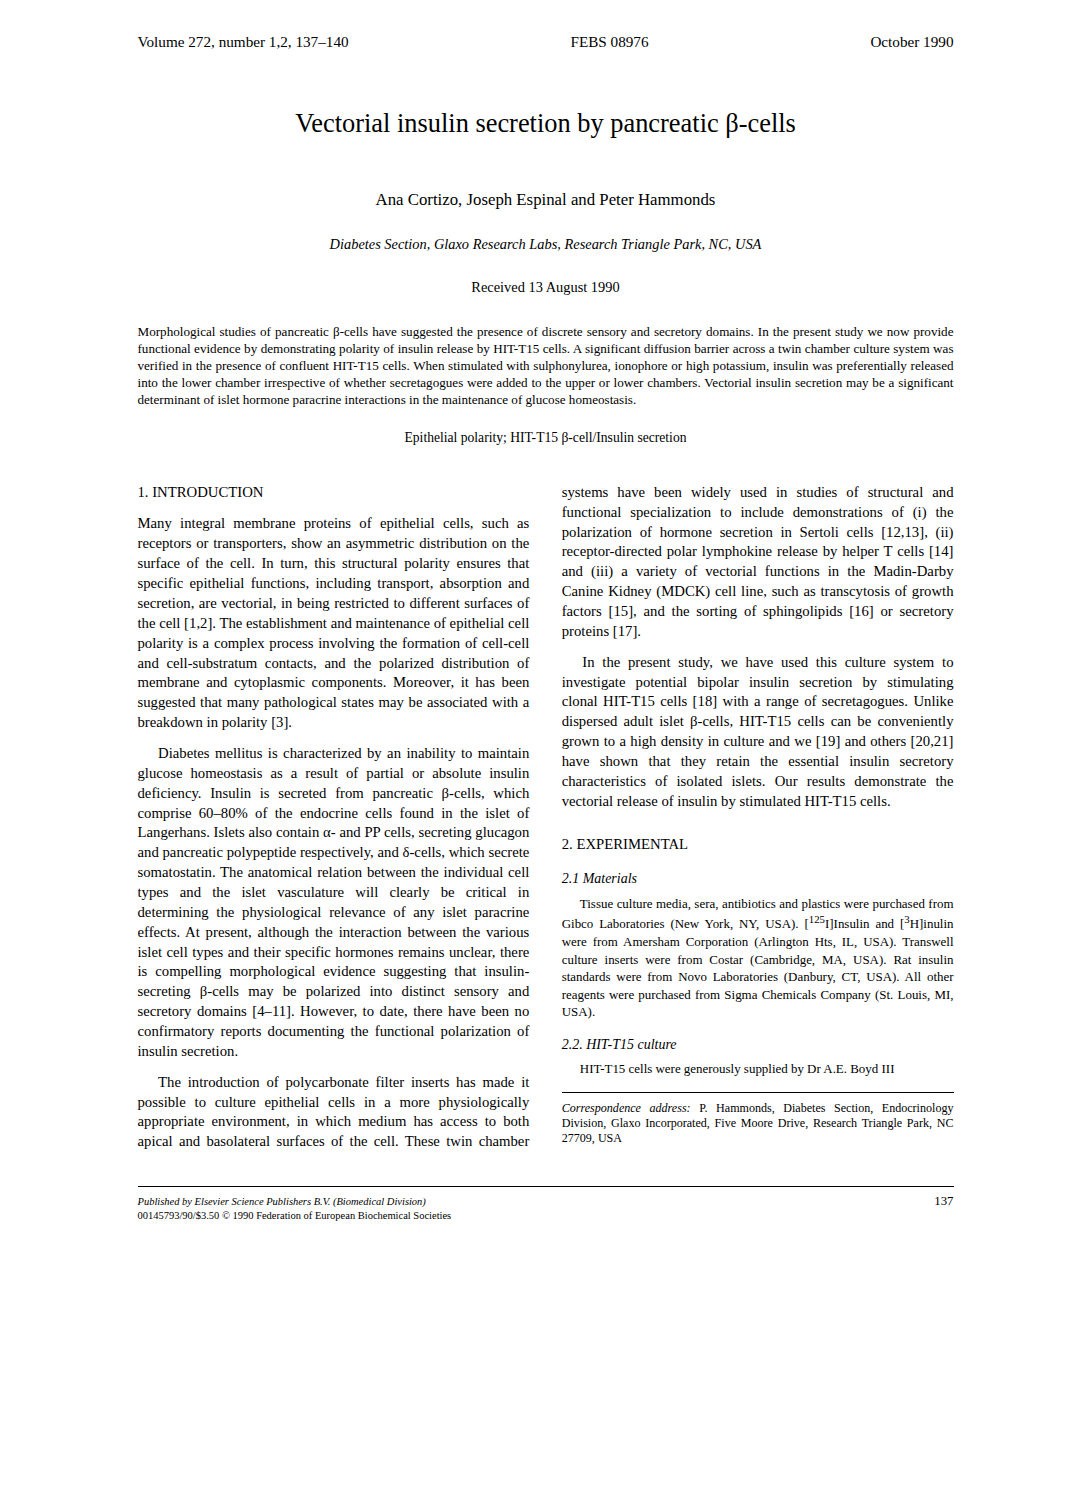Volume 272, number 1,2, 137–140
FEBS 08976
October 1990
Vectorial insulin secretion by pancreatic β-cells
Ana Cortizo, Joseph Espinal and Peter Hammonds
Diabetes Section, Glaxo Research Labs, Research Triangle Park, NC, USA
Received 13 August 1990
Morphological studies of pancreatic β-cells have suggested the presence of discrete sensory and secretory domains. In the present study we now provide functional evidence by demonstrating polarity of insulin release by HIT-T15 cells. A significant diffusion barrier across a twin chamber culture system was verified in the presence of confluent HIT-T15 cells. When stimulated with sulphonylurea, ionophore or high potassium, insulin was preferentially released into the lower chamber irrespective of whether secretagogues were added to the upper or lower chambers. Vectorial insulin secretion may be a significant determinant of islet hormone paracrine interactions in the maintenance of glucose homeostasis.
Epithelial polarity; HIT-T15 β-cell/Insulin secretion
1. INTRODUCTION
Many integral membrane proteins of epithelial cells, such as receptors or transporters, show an asymmetric distribution on the surface of the cell. In turn, this structural polarity ensures that specific epithelial functions, including transport, absorption and secretion, are vectorial, in being restricted to different surfaces of the cell [1,2]. The establishment and maintenance of epithelial cell polarity is a complex process involving the formation of cell-cell and cell-substratum contacts, and the polarized distribution of membrane and cytoplasmic components. Moreover, it has been suggested that many pathological states may be associated with a breakdown in polarity [3].
Diabetes mellitus is characterized by an inability to maintain glucose homeostasis as a result of partial or absolute insulin deficiency. Insulin is secreted from pancreatic β-cells, which comprise 60–80% of the endocrine cells found in the islet of Langerhans. Islets also contain α- and PP cells, secreting glucagon and pancreatic polypeptide respectively, and δ-cells, which secrete somatostatin. The anatomical relation between the individual cell types and the islet vasculature will clearly be critical in determining the physiological relevance of any islet paracrine effects. At present, although the interaction between the various islet cell types and their specific hormones remains unclear, there is compelling morphological evidence suggesting that insulin-secreting β-cells may be polarized into distinct sensory and secretory domains [4–11]. However, to date, there have been no confirmatory reports documenting the functional polarization of insulin secretion.
The introduction of polycarbonate filter inserts has made it possible to culture epithelial cells in a more physiologically appropriate environment, in which medium has access to both apical and basolateral surfaces of the cell. These twin chamber systems have been widely used in studies of structural and functional specialization to include demonstrations of (i) the polarization of hormone secretion in Sertoli cells [12,13], (ii) receptor-directed polar lymphokine release by helper T cells [14] and (iii) a variety of vectorial functions in the Madin-Darby Canine Kidney (MDCK) cell line, such as transcytosis of growth factors [15], and the sorting of sphingolipids [16] or secretory proteins [17].
In the present study, we have used this culture system to investigate potential bipolar insulin secretion by stimulating clonal HIT-T15 cells [18] with a range of secretagogues. Unlike dispersed adult islet β-cells, HIT-T15 cells can be conveniently grown to a high density in culture and we [19] and others [20,21] have shown that they retain the essential insulin secretory characteristics of isolated islets. Our results demonstrate the vectorial release of insulin by stimulated HIT-T15 cells.
2. EXPERIMENTAL
2.1 Materials
Tissue culture media, sera, antibiotics and plastics were purchased from Gibco Laboratories (New York, NY, USA). [125I]Insulin and [3H]inulin were from Amersham Corporation (Arlington Hts, IL, USA). Transwell culture inserts were from Costar (Cambridge, MA, USA). Rat insulin standards were from Novo Laboratories (Danbury, CT, USA). All other reagents were purchased from Sigma Chemicals Company (St. Louis, MI, USA).
2.2. HIT-T15 culture
HIT-T15 cells were generously supplied by Dr A.E. Boyd III
Correspondence address: P. Hammonds, Diabetes Section, Endocrinology Division, Glaxo Incorporated, Five Moore Drive, Research Triangle Park, NC 27709, USA
Published by Elsevier Science Publishers B.V. (Biomedical Division)
00145793/90/$3.50 © 1990 Federation of European Biochemical Societies
137